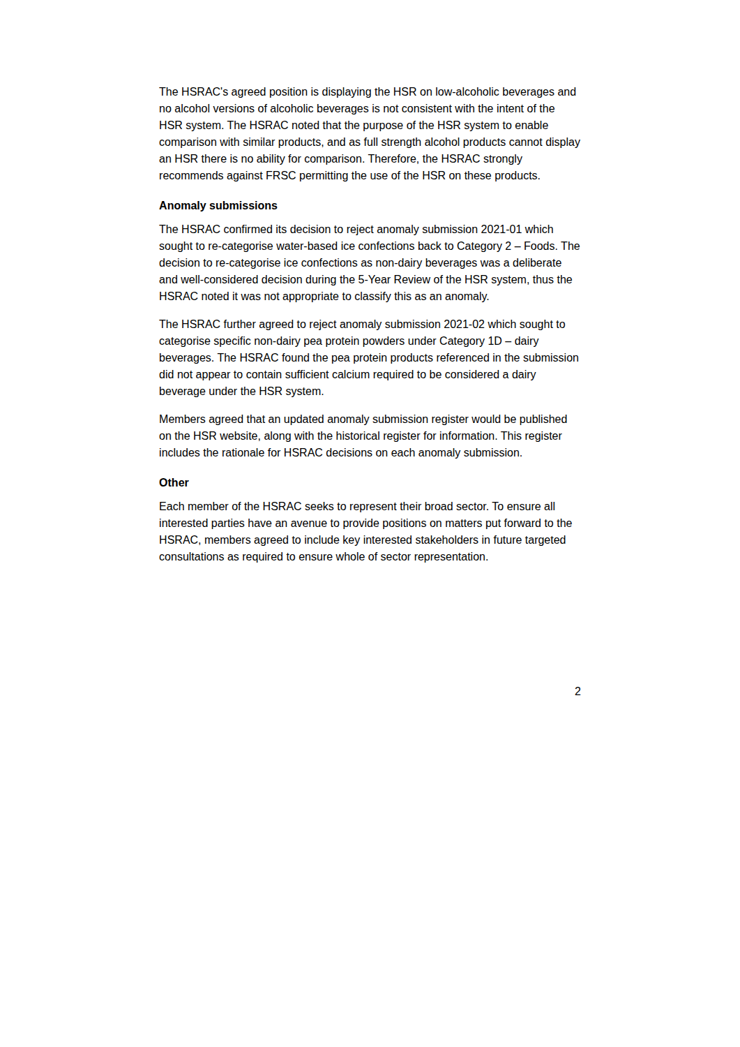The HSRAC's agreed position is displaying the HSR on low-alcoholic beverages and no alcohol versions of alcoholic beverages is not consistent with the intent of the HSR system. The HSRAC noted that the purpose of the HSR system to enable comparison with similar products, and as full strength alcohol products cannot display an HSR there is no ability for comparison. Therefore, the HSRAC strongly recommends against FRSC permitting the use of the HSR on these products.
Anomaly submissions
The HSRAC confirmed its decision to reject anomaly submission 2021-01 which sought to re-categorise water-based ice confections back to Category 2 – Foods. The decision to re-categorise ice confections as non-dairy beverages was a deliberate and well-considered decision during the 5-Year Review of the HSR system, thus the HSRAC noted it was not appropriate to classify this as an anomaly.
The HSRAC further agreed to reject anomaly submission 2021-02 which sought to categorise specific non-dairy pea protein powders under Category 1D – dairy beverages. The HSRAC found the pea protein products referenced in the submission did not appear to contain sufficient calcium required to be considered a dairy beverage under the HSR system.
Members agreed that an updated anomaly submission register would be published on the HSR website, along with the historical register for information. This register includes the rationale for HSRAC decisions on each anomaly submission.
Other
Each member of the HSRAC seeks to represent their broad sector. To ensure all interested parties have an avenue to provide positions on matters put forward to the HSRAC, members agreed to include key interested stakeholders in future targeted consultations as required to ensure whole of sector representation.
2